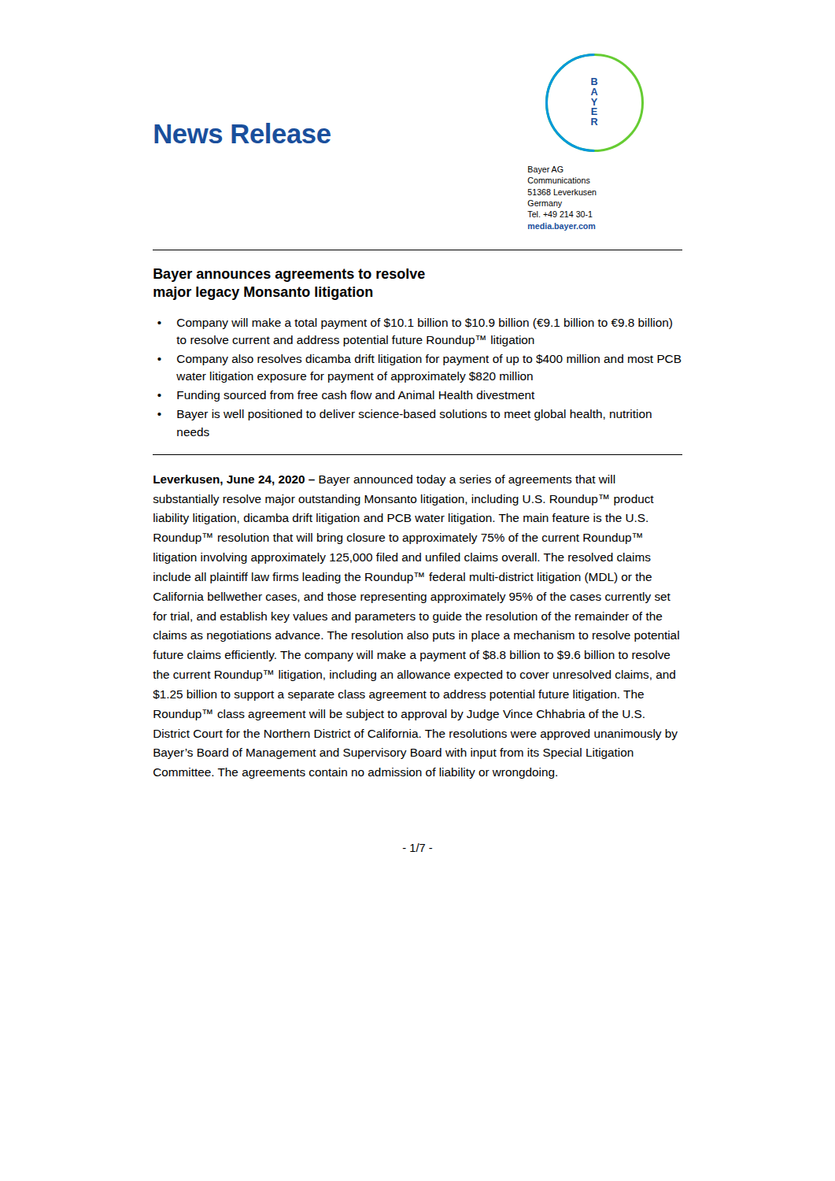News Release
B A Y E R
Bayer AG
Communications
51368 Leverkusen
Germany
Tel. +49 214 30-1
media.bayer.com
Bayer announces agreements to resolve
major legacy Monsanto litigation
Company will make a total payment of $10.1 billion to $10.9 billion (€9.1 billion to €9.8 billion) to resolve current and address potential future Roundup™ litigation
Company also resolves dicamba drift litigation for payment of up to $400 million and most PCB water litigation exposure for payment of approximately $820 million
Funding sourced from free cash flow and Animal Health divestment
Bayer is well positioned to deliver science-based solutions to meet global health, nutrition needs
Leverkusen, June 24, 2020 – Bayer announced today a series of agreements that will substantially resolve major outstanding Monsanto litigation, including U.S. Roundup™ product liability litigation, dicamba drift litigation and PCB water litigation. The main feature is the U.S. Roundup™ resolution that will bring closure to approximately 75% of the current Roundup™ litigation involving approximately 125,000 filed and unfiled claims overall. The resolved claims include all plaintiff law firms leading the Roundup™ federal multi-district litigation (MDL) or the California bellwether cases, and those representing approximately 95% of the cases currently set for trial, and establish key values and parameters to guide the resolution of the remainder of the claims as negotiations advance. The resolution also puts in place a mechanism to resolve potential future claims efficiently. The company will make a payment of $8.8 billion to $9.6 billion to resolve the current Roundup™ litigation, including an allowance expected to cover unresolved claims, and $1.25 billion to support a separate class agreement to address potential future litigation. The Roundup™ class agreement will be subject to approval by Judge Vince Chhabria of the U.S. District Court for the Northern District of California. The resolutions were approved unanimously by Bayer’s Board of Management and Supervisory Board with input from its Special Litigation Committee. The agreements contain no admission of liability or wrongdoing.
- 1/7 -